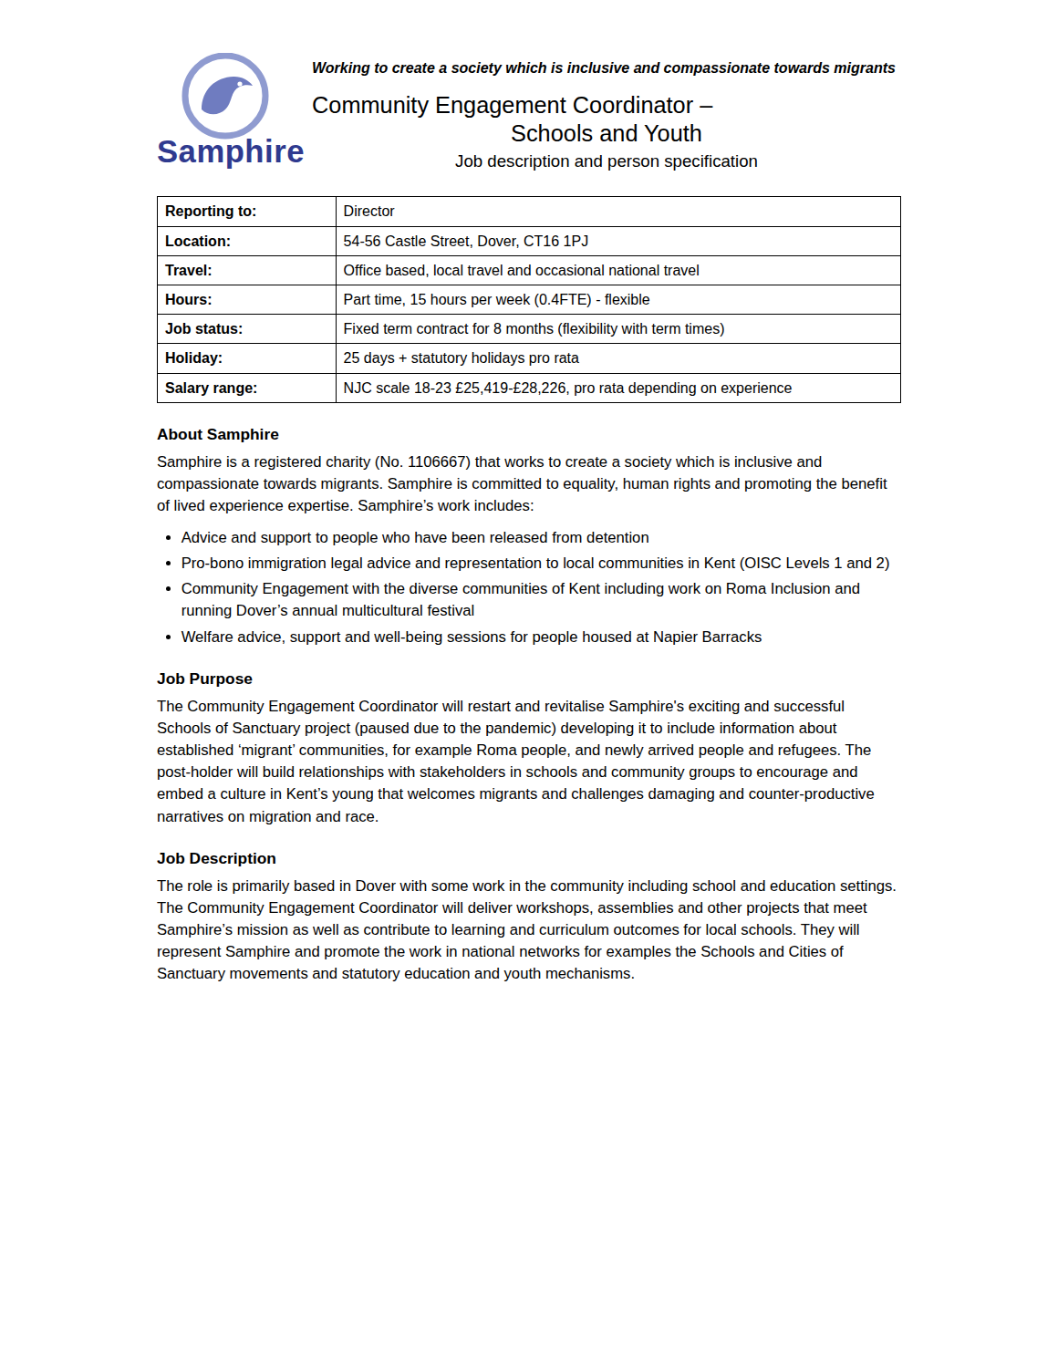Samphire
Working to create a society which is inclusive and compassionate towards migrants
Community Engagement Coordinator – Schools and Youth
Job description and person specification
| Reporting to: | Director |
| Location: | 54-56 Castle Street, Dover, CT16 1PJ |
| Travel: | Office based, local travel and occasional national travel |
| Hours: | Part time, 15 hours per week (0.4FTE) - flexible |
| Job status: | Fixed term contract for 8 months (flexibility with term times) |
| Holiday: | 25 days + statutory holidays pro rata |
| Salary range: | NJC scale 18-23 £25,419-£28,226, pro rata depending on experience |
About Samphire
Samphire is a registered charity (No. 1106667) that works to create a society which is inclusive and compassionate towards migrants. Samphire is committed to equality, human rights and promoting the benefit of lived experience expertise. Samphire’s work includes:
Advice and support to people who have been released from detention
Pro-bono immigration legal advice and representation to local communities in Kent (OISC Levels 1 and 2)
Community Engagement with the diverse communities of Kent including work on Roma Inclusion and running Dover’s annual multicultural festival
Welfare advice, support and well-being sessions for people housed at Napier Barracks
Job Purpose
The Community Engagement Coordinator will restart and revitalise Samphire's exciting and successful Schools of Sanctuary project (paused due to the pandemic) developing it to include information about established ‘migrant’ communities, for example Roma people, and newly arrived people and refugees. The post-holder will build relationships with stakeholders in schools and community groups to encourage and embed a culture in Kent’s young that welcomes migrants and challenges damaging and counter-productive narratives on migration and race.
Job Description
The role is primarily based in Dover with some work in the community including school and education settings. The Community Engagement Coordinator will deliver workshops, assemblies and other projects that meet Samphire’s mission as well as contribute to learning and curriculum outcomes for local schools. They will represent Samphire and promote the work in national networks for examples the Schools and Cities of Sanctuary movements and statutory education and youth mechanisms.